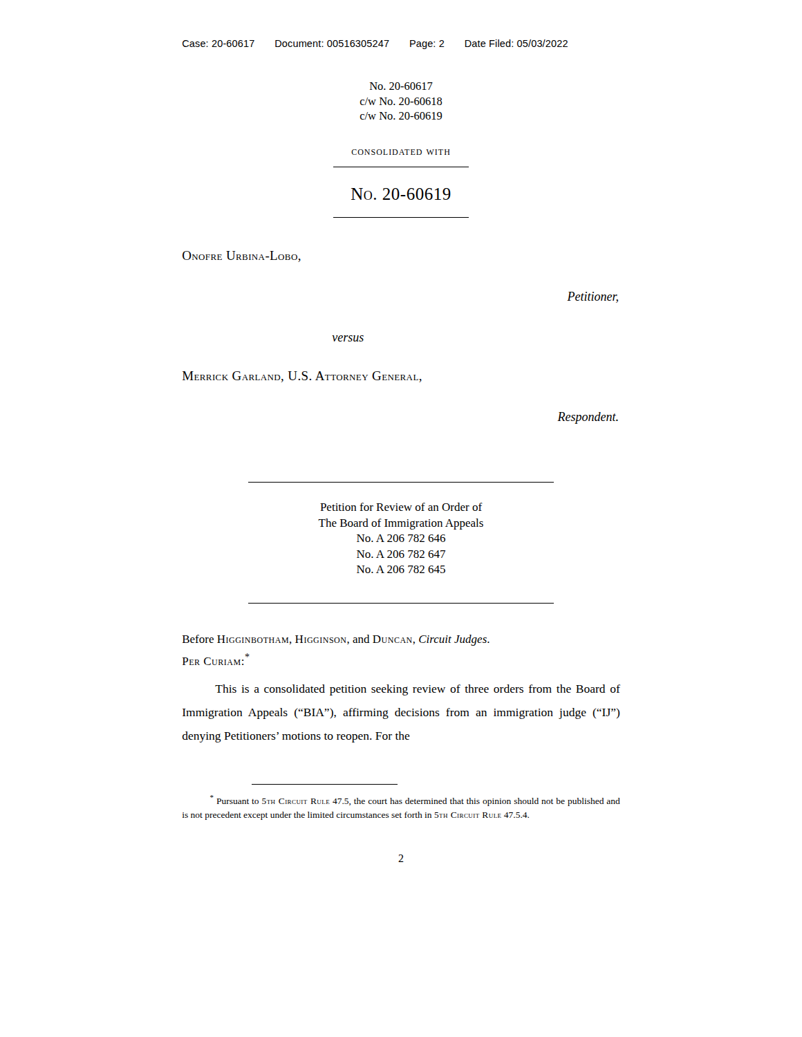Case: 20-60617 Document: 00516305247 Page: 2 Date Filed: 05/03/2022
No. 20-60617
c/w No. 20-60618
c/w No. 20-60619
consolidated with
No. 20-60619
Onofre Urbina-Lobo,
Petitioner,
versus
Merrick Garland, U.S. Attorney General,
Respondent.
Petition for Review of an Order of
The Board of Immigration Appeals
No. A 206 782 646
No. A 206 782 647
No. A 206 782 645
Before Higginbotham, Higginson, and Duncan, Circuit Judges.
Per Curiam:*
This is a consolidated petition seeking review of three orders from the Board of Immigration Appeals (“BIA”), affirming decisions from an immigration judge (“IJ”) denying Petitioners’ motions to reopen. For the
* Pursuant to 5th Circuit Rule 47.5, the court has determined that this opinion should not be published and is not precedent except under the limited circumstances set forth in 5th Circuit Rule 47.5.4.
2